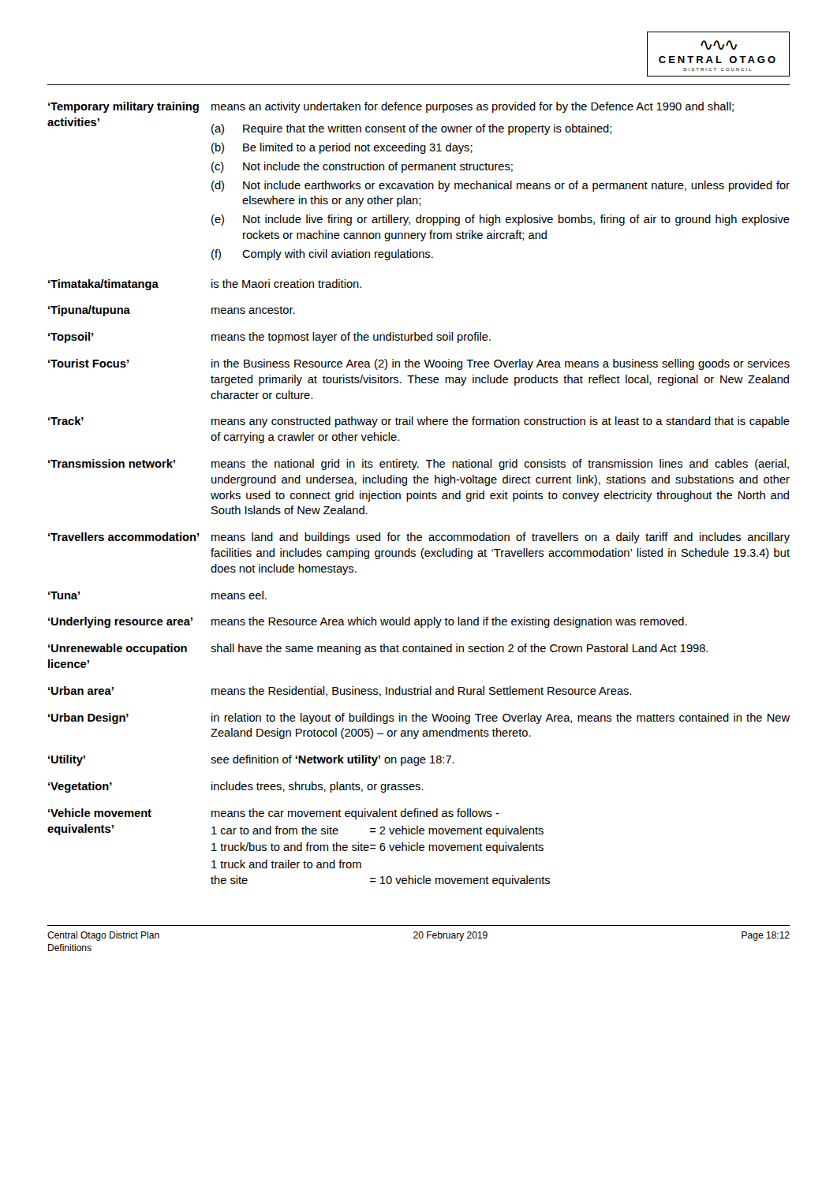∿∿∿
CENTRAL OTAGO
DISTRICT COUNCIL
| ‘Temporary military training activities’ | means an activity undertaken for defence purposes as provided for by the Defence Act 1990 and shall; / (a) / Require that the written consent of the owner of the property is obtained; / / (b) / Be limited to a period not exceeding 31 days; / / (c) / Not include the construction of permanent structures; / / (d) / Not include earthworks or excavation by mechanical means or of a permanent nature, unless provided for elsewhere in this or any other plan; / / (e) / Not include live firing or artillery, dropping of high explosive bombs, firing of air to ground high explosive rockets or machine cannon gunnery from strike aircraft; and / / (f) / Comply with civil aviation regulations. / |
| ‘Timataka/timatanga | is the Maori creation tradition. |
| ‘Tipuna/tupuna | means ancestor. |
| ‘Topsoil’ | means the topmost layer of the undisturbed soil profile. |
| ‘Tourist Focus’ | in the Business Resource Area (2) in the Wooing Tree Overlay Area means a business selling goods or services targeted primarily at tourists/visitors. These may include products that reflect local, regional or New Zealand character or culture. |
| ‘Track’ | means any constructed pathway or trail where the formation construction is at least to a standard that is capable of carrying a crawler or other vehicle. |
| ‘Transmission network’ | means the national grid in its entirety. The national grid consists of transmission lines and cables (aerial, underground and undersea, including the high-voltage direct current link), stations and substations and other works used to connect grid injection points and grid exit points to convey electricity throughout the North and South Islands of New Zealand. |
| ‘Travellers accommodation’ | means land and buildings used for the accommodation of travellers on a daily tariff and includes ancillary facilities and includes camping grounds (excluding at ‘Travellers accommodation’ listed in Schedule 19.3.4) but does not include homestays. |
| ‘Tuna’ | means eel. |
| ‘Underlying resource area’ | means the Resource Area which would apply to land if the existing designation was removed. |
| ‘Unrenewable occupation licence’ | shall have the same meaning as that contained in section 2 of the Crown Pastoral Land Act 1998. |
| ‘Urban area’ | means the Residential, Business, Industrial and Rural Settlement Resource Areas. |
| ‘Urban Design’ | in relation to the layout of buildings in the Wooing Tree Overlay Area, means the matters contained in the New Zealand Design Protocol (2005) – or any amendments thereto. |
| ‘Utility’ | see definition of ‘Network utility’ on page 18:7. |
| ‘Vegetation’ | includes trees, shrubs, plants, or grasses. |
| ‘Vehicle movement equivalents’ | means the car movement equivalent defined as follows - / 1 car to and from the site / = 2 vehicle movement equivalents / / 1 truck/bus to and from the site / = 6 vehicle movement equivalents / / 1 truck and trailer to and from the site / = 10 vehicle movement equivalents / |
Central Otago District Plan Definitions
20 February 2019
Page 18:12